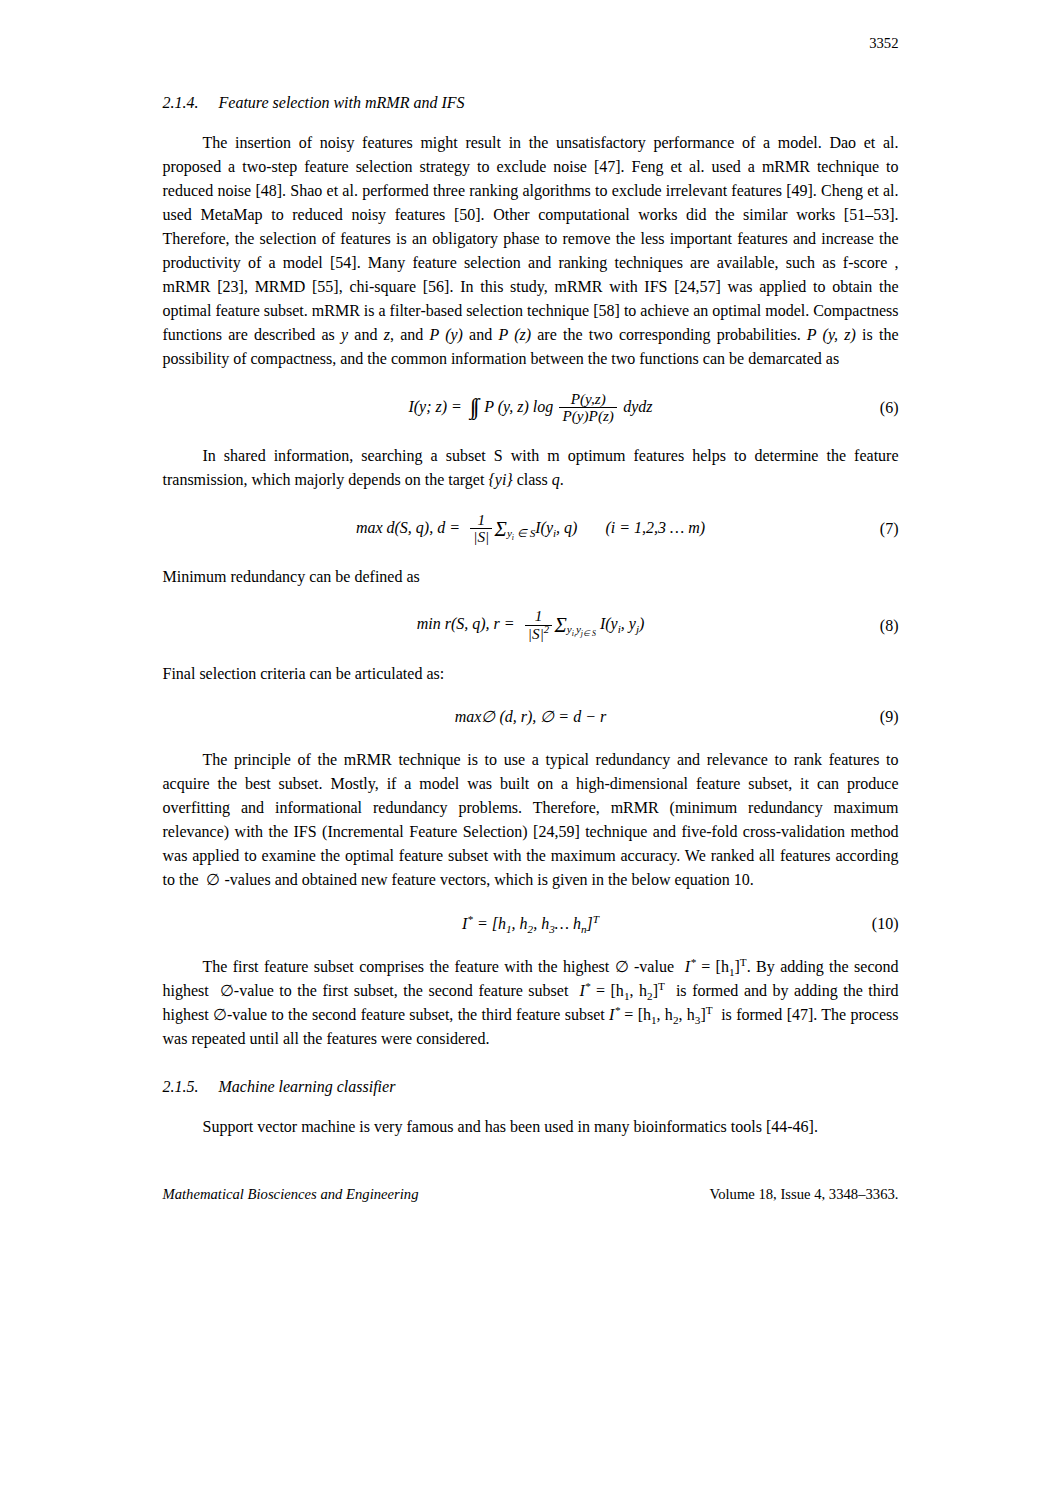3352
2.1.4. Feature selection with mRMR and IFS
The insertion of noisy features might result in the unsatisfactory performance of a model. Dao et al. proposed a two-step feature selection strategy to exclude noise [47]. Feng et al. used a mRMR technique to reduced noise [48]. Shao et al. performed three ranking algorithms to exclude irrelevant features [49]. Cheng et al. used MetaMap to reduced noisy features [50]. Other computational works did the similar works [51–53]. Therefore, the selection of features is an obligatory phase to remove the less important features and increase the productivity of a model [54]. Many feature selection and ranking techniques are available, such as f-score , mRMR [23], MRMD [55], chi-square [56]. In this study, mRMR with IFS [24,57] was applied to obtain the optimal feature subset. mRMR is a filter-based selection technique [58] to achieve an optimal model. Compactness functions are described as y and z, and P (y) and P (z) are the two corresponding probabilities. P (y, z) is the possibility of compactness, and the common information between the two functions can be demarcated as
I(y; z) = ∫∫ P (y, z) log P(y,z) P(y)P(z) dydz
(6)
In shared information, searching a subset S with m optimum features helps to determine the feature transmission, which majorly depends on the target {yi} class q.
max d(S, q), d = 1|S|Σyi ∈ SI(yi, q) (i = 1,2,3 … m)
(7)
Minimum redundancy can be defined as
min r(S, q), r = 1|S|2 Σyi,yj∈ S I(yi, yj)
(8)
Final selection criteria can be articulated as:
max∅ (d, r), ∅ = d − r
(9)
The principle of the mRMR technique is to use a typical redundancy and relevance to rank features to acquire the best subset. Mostly, if a model was built on a high-dimensional feature subset, it can produce overfitting and informational redundancy problems. Therefore, mRMR (minimum redundancy maximum relevance) with the IFS (Incremental Feature Selection) [24,59] technique and five-fold cross-validation method was applied to examine the optimal feature subset with the maximum accuracy. We ranked all features according to the ∅ -values and obtained new feature vectors, which is given in the below equation 10.
I* = [h1, h2, h3… hn]T
(10)
The first feature subset comprises the feature with the highest ∅ -value I* = [h1]T. By adding the second highest ∅-value to the first subset, the second feature subset I* = [h1, h2]T is formed and by adding the third highest ∅-value to the second feature subset, the third feature subset I* = [h1, h2, h3]T is formed [47]. The process was repeated until all the features were considered.
2.1.5. Machine learning classifier
Support vector machine is very famous and has been used in many bioinformatics tools [44-46].
Mathematical Biosciences and Engineering
Volume 18, Issue 4, 3348–3363.